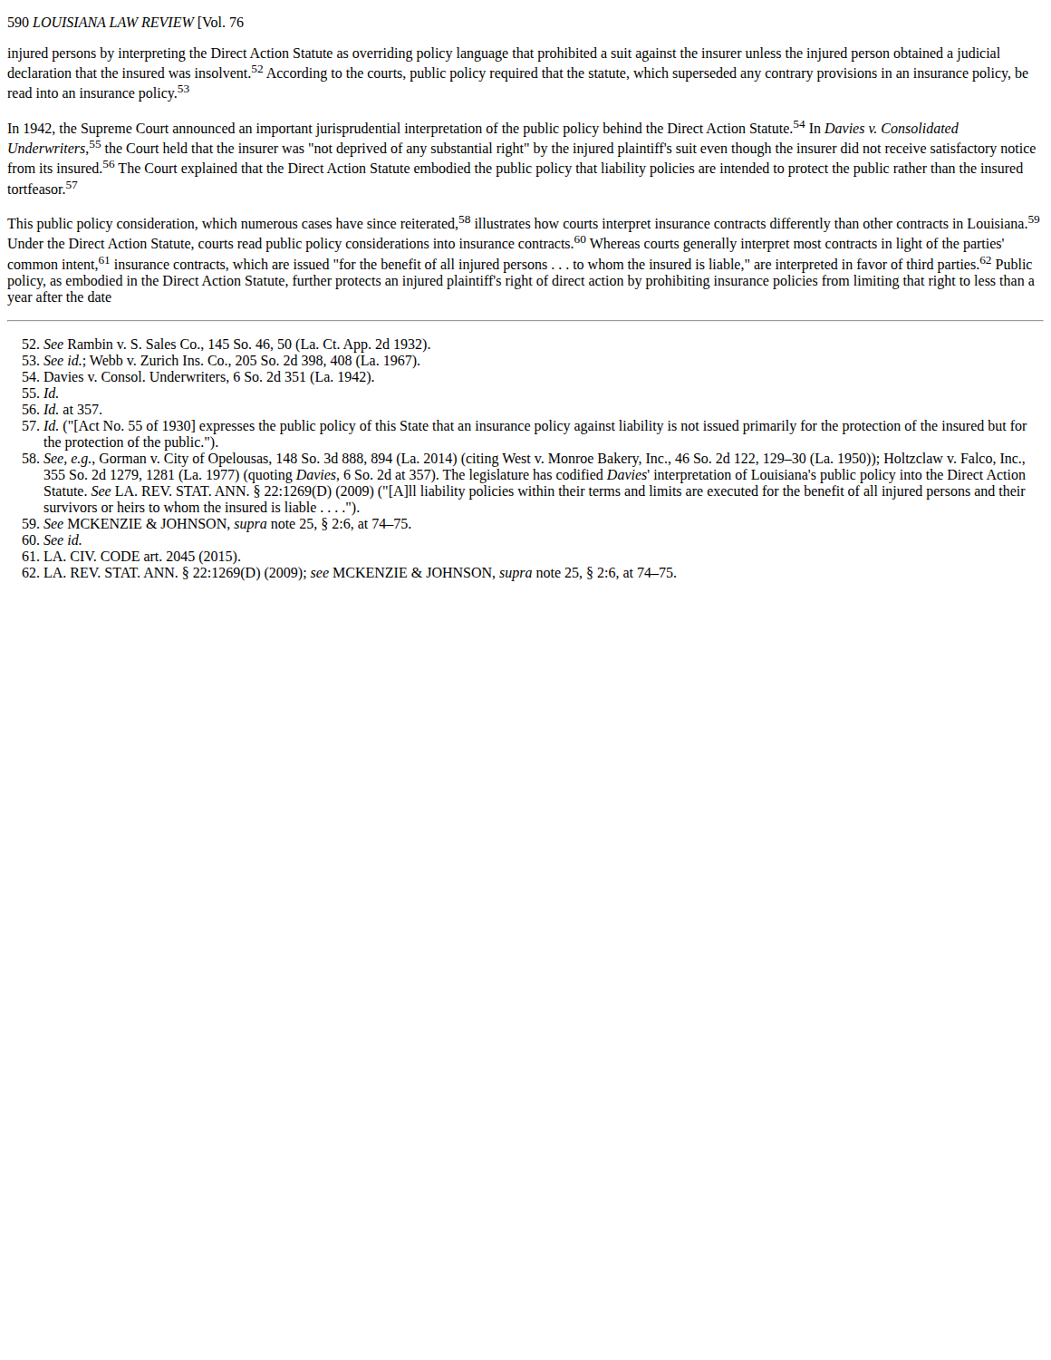590 LOUISIANA LAW REVIEW [Vol. 76
injured persons by interpreting the Direct Action Statute as overriding policy language that prohibited a suit against the insurer unless the injured person obtained a judicial declaration that the insured was insolvent.52 According to the courts, public policy required that the statute, which superseded any contrary provisions in an insurance policy, be read into an insurance policy.53
In 1942, the Supreme Court announced an important jurisprudential interpretation of the public policy behind the Direct Action Statute.54 In Davies v. Consolidated Underwriters,55 the Court held that the insurer was "not deprived of any substantial right" by the injured plaintiff's suit even though the insurer did not receive satisfactory notice from its insured.56 The Court explained that the Direct Action Statute embodied the public policy that liability policies are intended to protect the public rather than the insured tortfeasor.57
This public policy consideration, which numerous cases have since reiterated,58 illustrates how courts interpret insurance contracts differently than other contracts in Louisiana.59 Under the Direct Action Statute, courts read public policy considerations into insurance contracts.60 Whereas courts generally interpret most contracts in light of the parties' common intent,61 insurance contracts, which are issued "for the benefit of all injured persons . . . to whom the insured is liable," are interpreted in favor of third parties.62 Public policy, as embodied in the Direct Action Statute, further protects an injured plaintiff's right of direct action by prohibiting insurance policies from limiting that right to less than a year after the date
See Rambin v. S. Sales Co., 145 So. 46, 50 (La. Ct. App. 2d 1932).
See id.; Webb v. Zurich Ins. Co., 205 So. 2d 398, 408 (La. 1967).
Davies v. Consol. Underwriters, 6 So. 2d 351 (La. 1942).
Id.
Id. at 357.
Id. ("[Act No. 55 of 1930] expresses the public policy of this State that an insurance policy against liability is not issued primarily for the protection of the insured but for the protection of the public.").
See, e.g., Gorman v. City of Opelousas, 148 So. 3d 888, 894 (La. 2014) (citing West v. Monroe Bakery, Inc., 46 So. 2d 122, 129–30 (La. 1950)); Holtzclaw v. Falco, Inc., 355 So. 2d 1279, 1281 (La. 1977) (quoting Davies, 6 So. 2d at 357). The legislature has codified Davies' interpretation of Louisiana's public policy into the Direct Action Statute. See LA. REV. STAT. ANN. § 22:1269(D) (2009) ("[A]ll liability policies within their terms and limits are executed for the benefit of all injured persons and their survivors or heirs to whom the insured is liable . . . .").
See MCKENZIE & JOHNSON, supra note 25, § 2:6, at 74–75.
See id.
LA. CIV. CODE art. 2045 (2015).
LA. REV. STAT. ANN. § 22:1269(D) (2009); see MCKENZIE & JOHNSON, supra note 25, § 2:6, at 74–75.